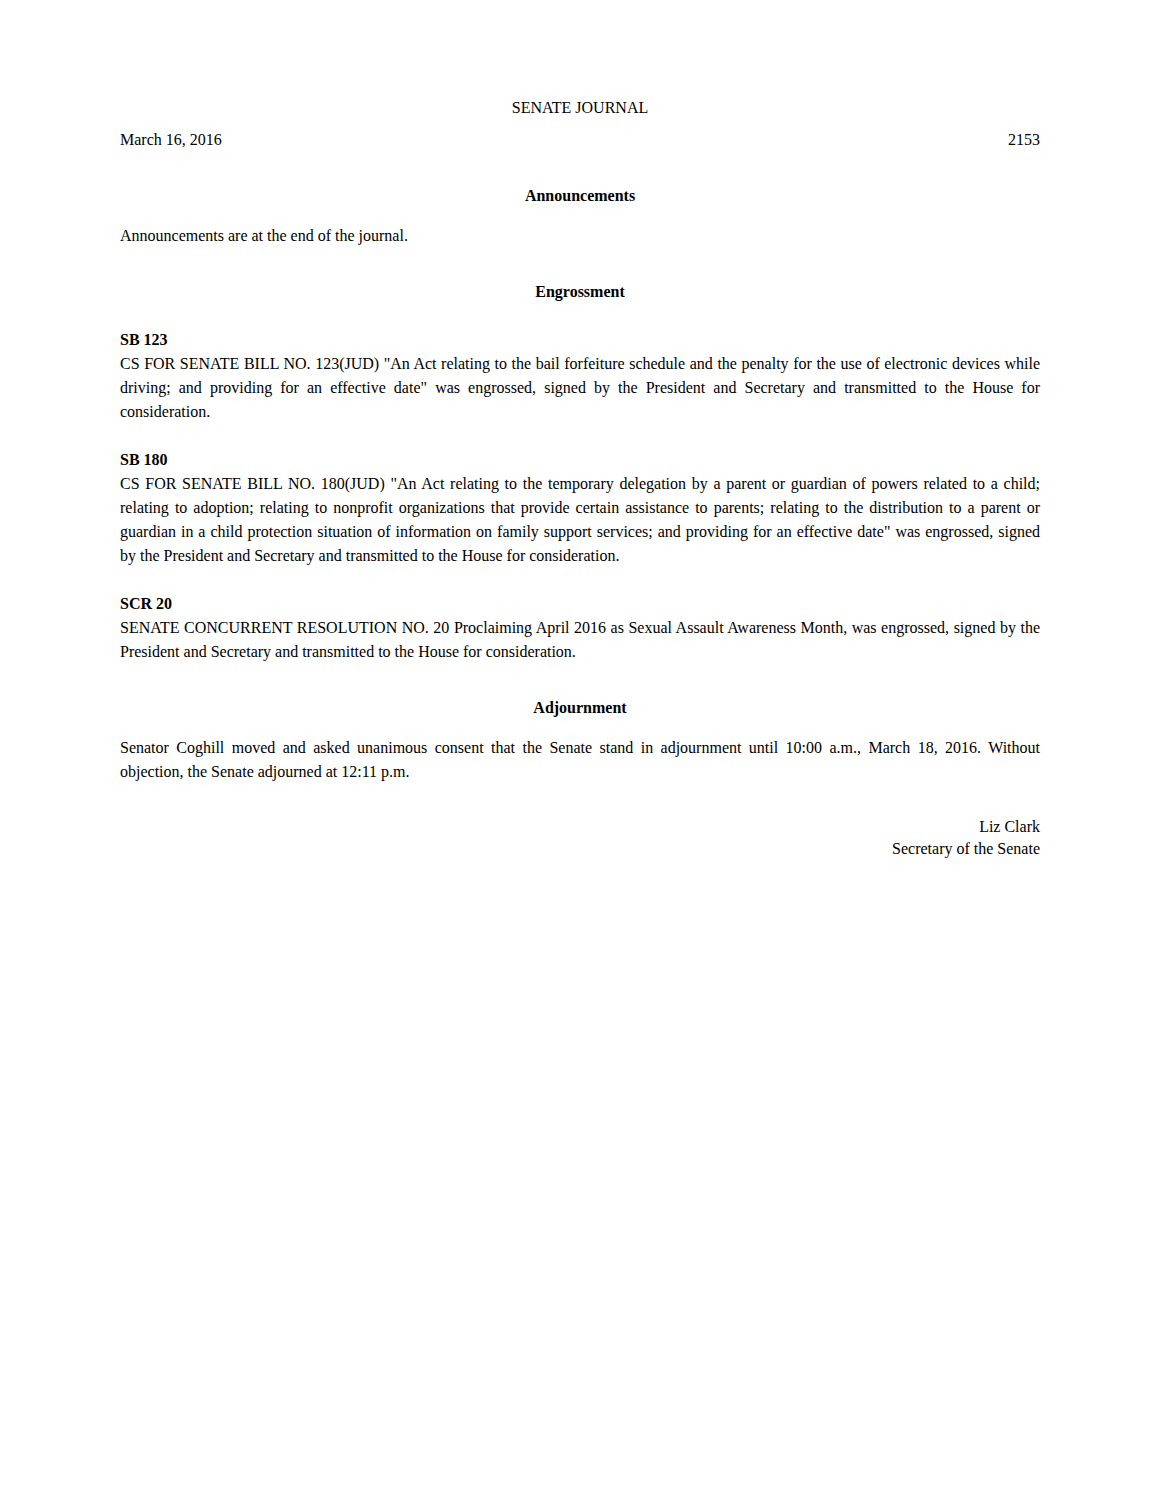SENATE JOURNAL
March 16, 2016 2153
Announcements
Announcements are at the end of the journal.
Engrossment
SB 123
CS FOR SENATE BILL NO. 123(JUD) "An Act relating to the bail forfeiture schedule and the penalty for the use of electronic devices while driving; and providing for an effective date" was engrossed, signed by the President and Secretary and transmitted to the House for consideration.
SB 180
CS FOR SENATE BILL NO. 180(JUD) "An Act relating to the temporary delegation by a parent or guardian of powers related to a child; relating to adoption; relating to nonprofit organizations that provide certain assistance to parents; relating to the distribution to a parent or guardian in a child protection situation of information on family support services; and providing for an effective date" was engrossed, signed by the President and Secretary and transmitted to the House for consideration.
SCR 20
SENATE CONCURRENT RESOLUTION NO. 20 Proclaiming April 2016 as Sexual Assault Awareness Month, was engrossed, signed by the President and Secretary and transmitted to the House for consideration.
Adjournment
Senator Coghill moved and asked unanimous consent that the Senate stand in adjournment until 10:00 a.m., March 18, 2016. Without objection, the Senate adjourned at 12:11 p.m.
Liz Clark
Secretary of the Senate